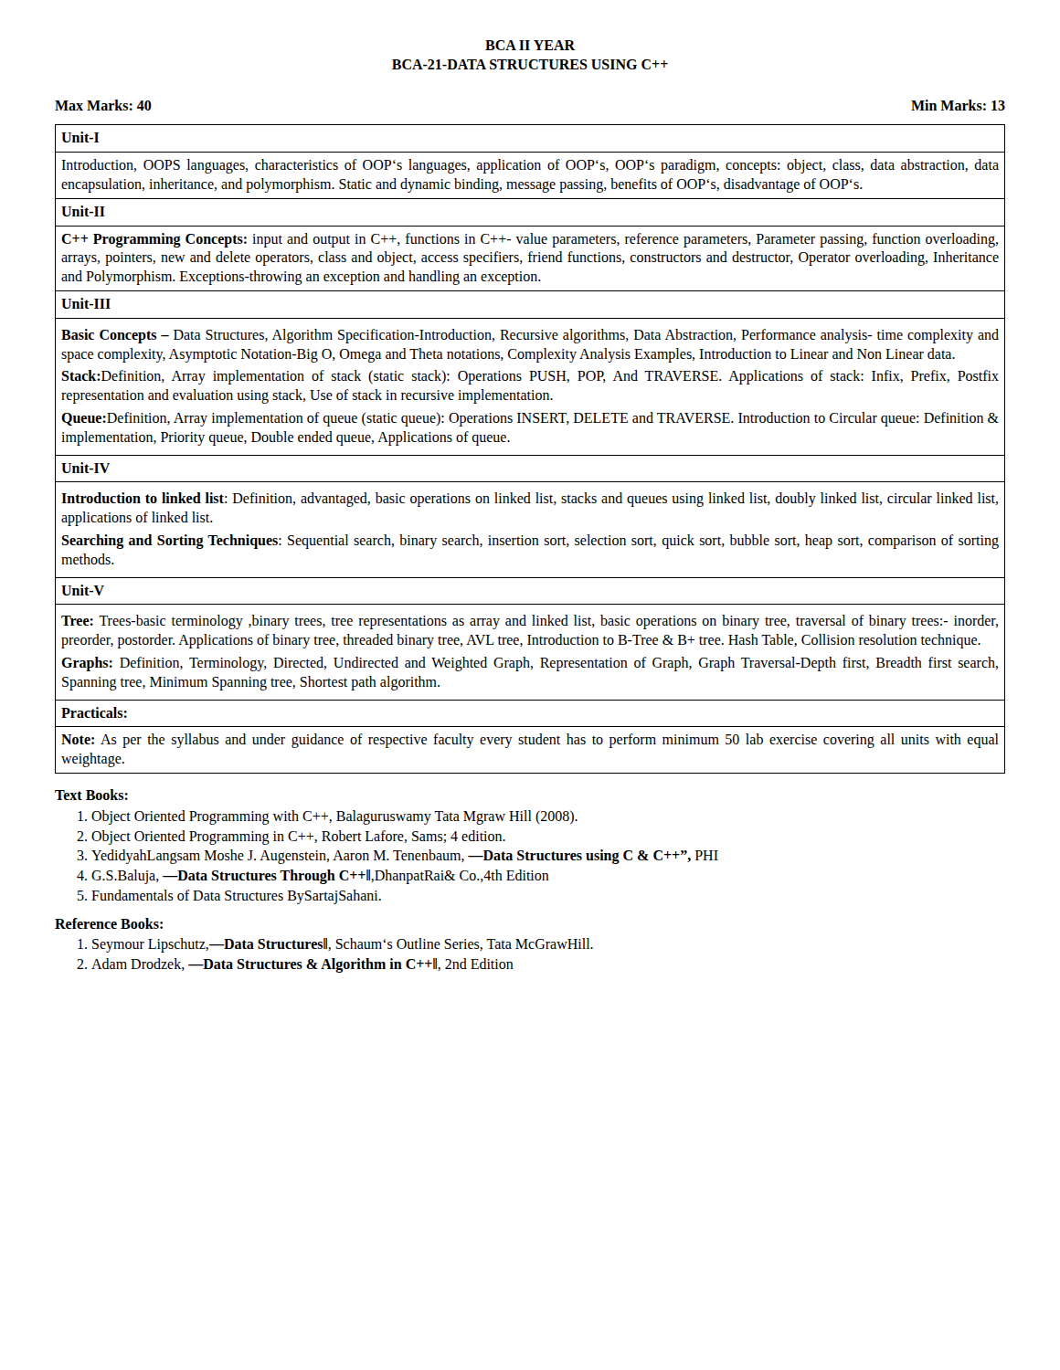BCA II YEAR
BCA-21-DATA STRUCTURES USING C++
Max Marks: 40 Min Marks: 13
| Unit-I |
| Introduction, OOPS languages, characteristics of OOP‘s languages, application of OOP‘s, OOP‘s paradigm, concepts: object, class, data abstraction, data encapsulation, inheritance, and polymorphism. Static and dynamic binding, message passing, benefits of OOP‘s, disadvantage of OOP‘s. |
| Unit-II |
| C++ Programming Concepts: input and output in C++, functions in C++- value parameters, reference parameters, Parameter passing, function overloading, arrays, pointers, new and delete operators, class and object, access specifiers, friend functions, constructors and destructor, Operator overloading, Inheritance and Polymorphism. Exceptions-throwing an exception and handling an exception. |
| Unit-III |
| Basic Concepts – Data Structures, Algorithm Specification-Introduction, Recursive algorithms, Data Abstraction, Performance analysis- time complexity and space complexity, Asymptotic Notation-Big O, Omega and Theta notations, Complexity Analysis Examples, Introduction to Linear and Non Linear data. Stack: Definition, Array implementation of stack (static stack): Operations PUSH, POP, And TRAVERSE. Applications of stack: Infix, Prefix, Postfix representation and evaluation using stack, Use of stack in recursive implementation. Queue: Definition, Array implementation of queue (static queue): Operations INSERT, DELETE and TRAVERSE. Introduction to Circular queue: Definition & implementation, Priority queue, Double ended queue, Applications of queue. |
| Unit-IV |
| Introduction to linked list : Definition, advantaged, basic operations on linked list, stacks and queues using linked list, doubly linked list, circular linked list, applications of linked list. Searching and Sorting Techniques : Sequential search, binary search, insertion sort, selection sort, quick sort, bubble sort, heap sort, comparison of sorting methods. |
| Unit-V |
| Tree: Trees-basic terminology ,binary trees, tree representations as array and linked list, basic operations on binary tree, traversal of binary trees:- inorder, preorder, postorder. Applications of binary tree, threaded binary tree, AVL tree, Introduction to B-Tree & B+ tree. Hash Table, Collision resolution technique. Graphs: Definition, Terminology, Directed, Undirected and Weighted Graph, Representation of Graph, Graph Traversal-Depth first, Breadth first search, Spanning tree, Minimum Spanning tree, Shortest path algorithm. |
| Practicals: |
| Note: As per the syllabus and under guidance of respective faculty every student has to perform minimum 50 lab exercise covering all units with equal weightage. |
Text Books:
Object Oriented Programming with C++, Balaguruswamy Tata Mgraw Hill (2008).
Object Oriented Programming in C++, Robert Lafore, Sams; 4 edition.
YedidyahLangsam Moshe J. Augenstein, Aaron M. Tenenbaum, ―Data Structures using C & C++”, PHI
G.S.Baluja, ―Data Structures Through C++‖,DhanpatRai& Co.,4th Edition
Fundamentals of Data Structures BySartajSahani.
Reference Books:
Seymour Lipschutz,―Data Structures‖, Schaum‘s Outline Series, Tata McGrawHill.
Adam Drodzek, ―Data Structures & Algorithm in C++‖, 2nd Edition